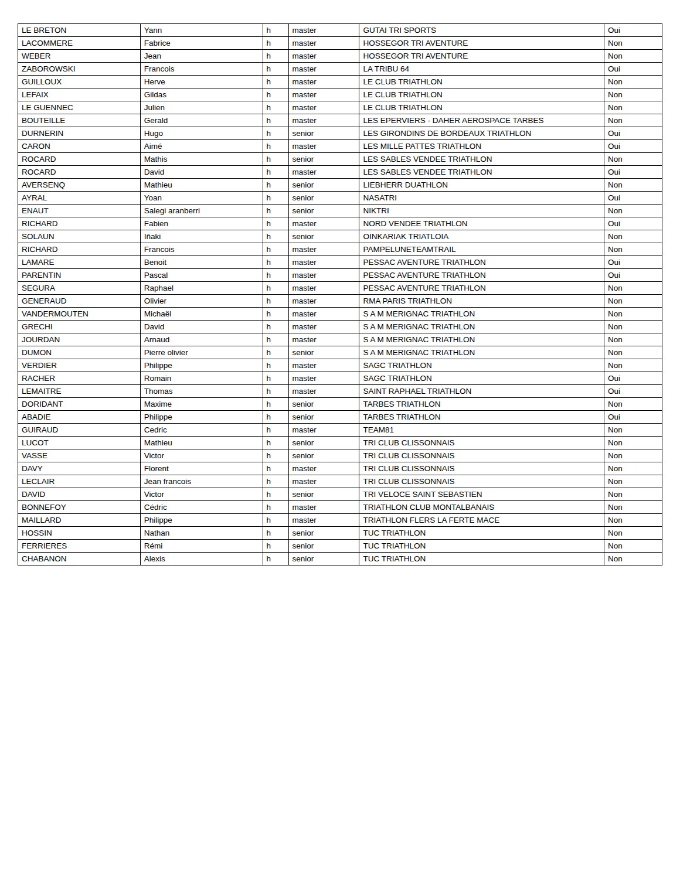| LE BRETON | Yann | h | master | GUTAI TRI SPORTS | Oui |
| LACOMMERE | Fabrice | h | master | HOSSEGOR TRI AVENTURE | Non |
| WEBER | Jean | h | master | HOSSEGOR TRI AVENTURE | Non |
| ZABOROWSKI | Francois | h | master | LA TRIBU 64 | Oui |
| GUILLOUX | Herve | h | master | LE CLUB TRIATHLON | Non |
| LEFAIX | Gildas | h | master | LE CLUB TRIATHLON | Non |
| LE GUENNEC | Julien | h | master | LE CLUB TRIATHLON | Non |
| BOUTEILLE | Gerald | h | master | LES EPERVIERS - DAHER AEROSPACE TARBES | Non |
| DURNERIN | Hugo | h | senior | LES GIRONDINS DE BORDEAUX TRIATHLON | Oui |
| CARON | Aimé | h | master | LES MILLE PATTES TRIATHLON | Oui |
| ROCARD | Mathis | h | senior | LES SABLES VENDEE TRIATHLON | Non |
| ROCARD | David | h | master | LES SABLES VENDEE TRIATHLON | Oui |
| AVERSENQ | Mathieu | h | senior | LIEBHERR DUATHLON | Non |
| AYRAL | Yoan | h | senior | NASATRI | Oui |
| ENAUT | Salegi aranberri | h | senior | NIKTRI | Non |
| RICHARD | Fabien | h | master | NORD VENDEE TRIATHLON | Oui |
| SOLAUN | Iñaki | h | senior | OINKARIAK TRIATLOIA | Non |
| RICHARD | Francois | h | master | PAMPELUNETEAMTRAIL | Non |
| LAMARE | Benoit | h | master | PESSAC AVENTURE TRIATHLON | Oui |
| PARENTIN | Pascal | h | master | PESSAC AVENTURE TRIATHLON | Oui |
| SEGURA | Raphael | h | master | PESSAC AVENTURE TRIATHLON | Non |
| GENERAUD | Olivier | h | master | RMA PARIS TRIATHLON | Non |
| VANDERMOUTEN | Michaël | h | master | S A M MERIGNAC TRIATHLON | Non |
| GRECHI | David | h | master | S A M MERIGNAC TRIATHLON | Non |
| JOURDAN | Arnaud | h | master | S A M MERIGNAC TRIATHLON | Non |
| DUMON | Pierre olivier | h | senior | S A M MERIGNAC TRIATHLON | Non |
| VERDIER | Philippe | h | master | SAGC TRIATHLON | Non |
| RACHER | Romain | h | master | SAGC TRIATHLON | Oui |
| LEMAITRE | Thomas | h | master | SAINT RAPHAEL TRIATHLON | Oui |
| DORIDANT | Maxime | h | senior | TARBES TRIATHLON | Non |
| ABADIE | Philippe | h | senior | TARBES TRIATHLON | Oui |
| GUIRAUD | Cedric | h | master | TEAM81 | Non |
| LUCOT | Mathieu | h | senior | TRI CLUB CLISSONNAIS | Non |
| VASSE | Victor | h | senior | TRI CLUB CLISSONNAIS | Non |
| DAVY | Florent | h | master | TRI CLUB CLISSONNAIS | Non |
| LECLAIR | Jean francois | h | master | TRI CLUB CLISSONNAIS | Non |
| DAVID | Victor | h | senior | TRI VELOCE SAINT SEBASTIEN | Non |
| BONNEFOY | Cédric | h | master | TRIATHLON CLUB MONTALBANAIS | Non |
| MAILLARD | Philippe | h | master | TRIATHLON FLERS LA FERTE MACE | Non |
| HOSSIN | Nathan | h | senior | TUC TRIATHLON | Non |
| FERRIERES | Rémi | h | senior | TUC TRIATHLON | Non |
| CHABANON | Alexis | h | senior | TUC TRIATHLON | Non |